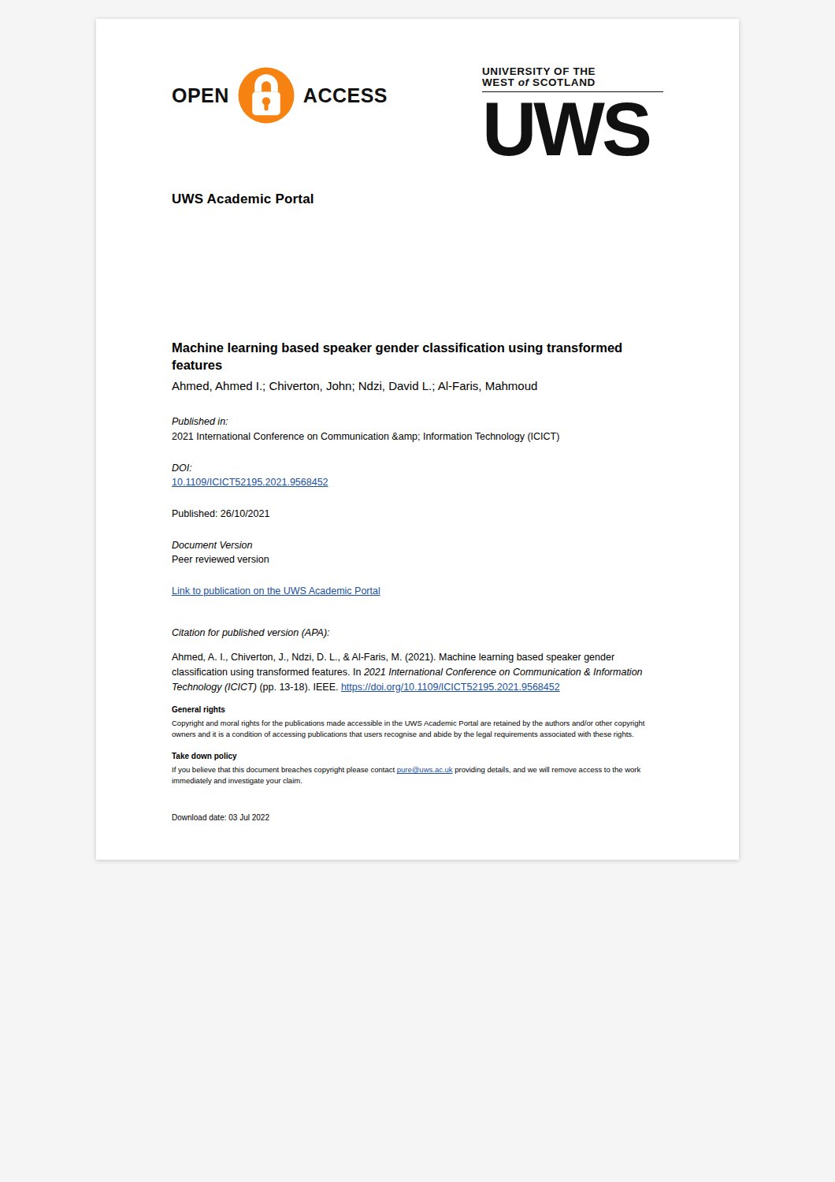OPEN ACCESS
UNIVERSITY OF THE
WEST of SCOTLAND
UWS
UWS Academic Portal
Machine learning based speaker gender classification using transformed features
Ahmed, Ahmed I.; Chiverton, John; Ndzi, David L.; Al-Faris, Mahmoud
Published in:
2021 International Conference on Communication &amp; Information Technology (ICICT)
DOI:
10.1109/ICICT52195.2021.9568452
Published: 26/10/2021
Document Version
Peer reviewed version
Link to publication on the UWS Academic Portal
Citation for published version (APA):
Ahmed, A. I., Chiverton, J., Ndzi, D. L., & Al-Faris, M. (2021). Machine learning based speaker gender classification using transformed features. In 2021 International Conference on Communication & Information Technology (ICICT) (pp. 13-18). IEEE. https://doi.org/10.1109/ICICT52195.2021.9568452
General rights
Copyright and moral rights for the publications made accessible in the UWS Academic Portal are retained by the authors and/or other copyright owners and it is a condition of accessing publications that users recognise and abide by the legal requirements associated with these rights.
Take down policy
If you believe that this document breaches copyright please contact pure@uws.ac.uk providing details, and we will remove access to the work immediately and investigate your claim.
Download date: 03 Jul 2022